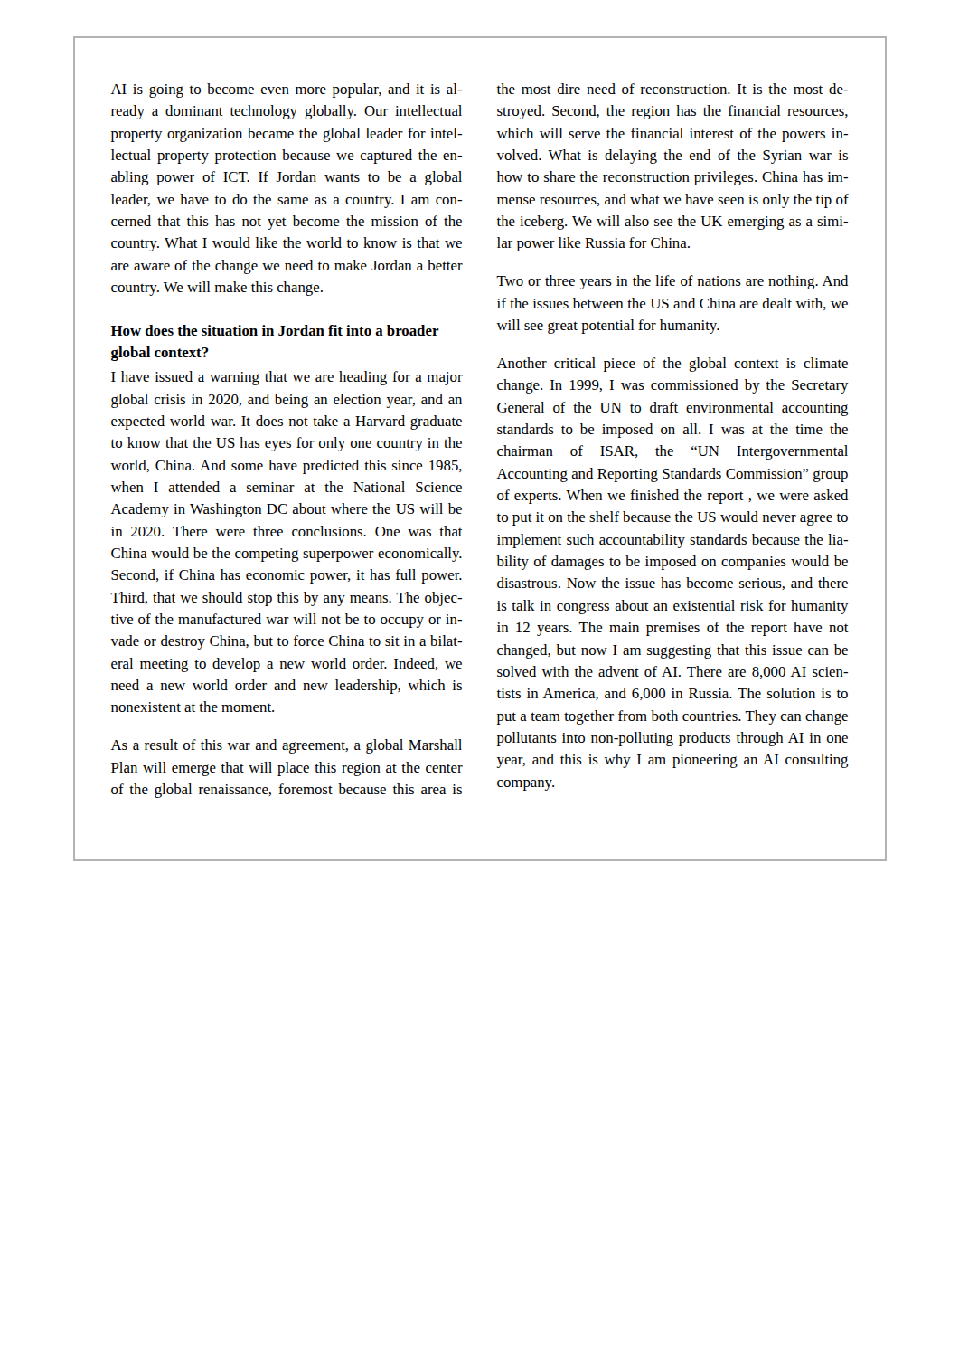AI is going to become even more popular, and it is already a dominant technology globally. Our intellectual property organization became the global leader for intellectual property protection because we captured the enabling power of ICT. If Jordan wants to be a global leader, we have to do the same as a country. I am concerned that this has not yet become the mission of the country. What I would like the world to know is that we are aware of the change we need to make Jordan a better country. We will make this change.
How does the situation in Jordan fit into a broader global context?
I have issued a warning that we are heading for a major global crisis in 2020, and being an election year, and an expected world war. It does not take a Harvard graduate to know that the US has eyes for only one country in the world, China. And some have predicted this since 1985, when I attended a seminar at the National Science Academy in Washington DC about where the US will be in 2020. There were three conclusions. One was that China would be the competing superpower economically. Second, if China has economic power, it has full power. Third, that we should stop this by any means. The objective of the manufactured war will not be to occupy or invade or destroy China, but to force China to sit in a bilateral meeting to develop a new world order. Indeed, we need a new world order and new leadership, which is nonexistent at the moment.
As a result of this war and agreement, a global Marshall Plan will emerge that will place this region at the center of the global renaissance, foremost because this area is the most dire need of reconstruction. It is the most destroyed. Second, the region has the financial resources, which will serve the financial interest of the powers involved. What is delaying the end of the Syrian war is how to share the reconstruction privileges. China has immense resources, and what we have seen is only the tip of the iceberg. We will also see the UK emerging as a similar power like Russia for China.
Two or three years in the life of nations are nothing. And if the issues between the US and China are dealt with, we will see great potential for humanity.
Another critical piece of the global context is climate change. In 1999, I was commissioned by the Secretary General of the UN to draft environmental accounting standards to be imposed on all. I was at the time the chairman of ISAR, the “UN Intergovernmental Accounting and Reporting Standards Commission” group of experts. When we finished the report , we were asked to put it on the shelf because the US would never agree to implement such accountability standards because the liability of damages to be imposed on companies would be disastrous. Now the issue has become serious, and there is talk in congress about an existential risk for humanity in 12 years. The main premises of the report have not changed, but now I am suggesting that this issue can be solved with the advent of AI. There are 8,000 AI scientists in America, and 6,000 in Russia. The solution is to put a team together from both countries. They can change pollutants into non-polluting products through AI in one year, and this is why I am pioneering an AI consulting company.